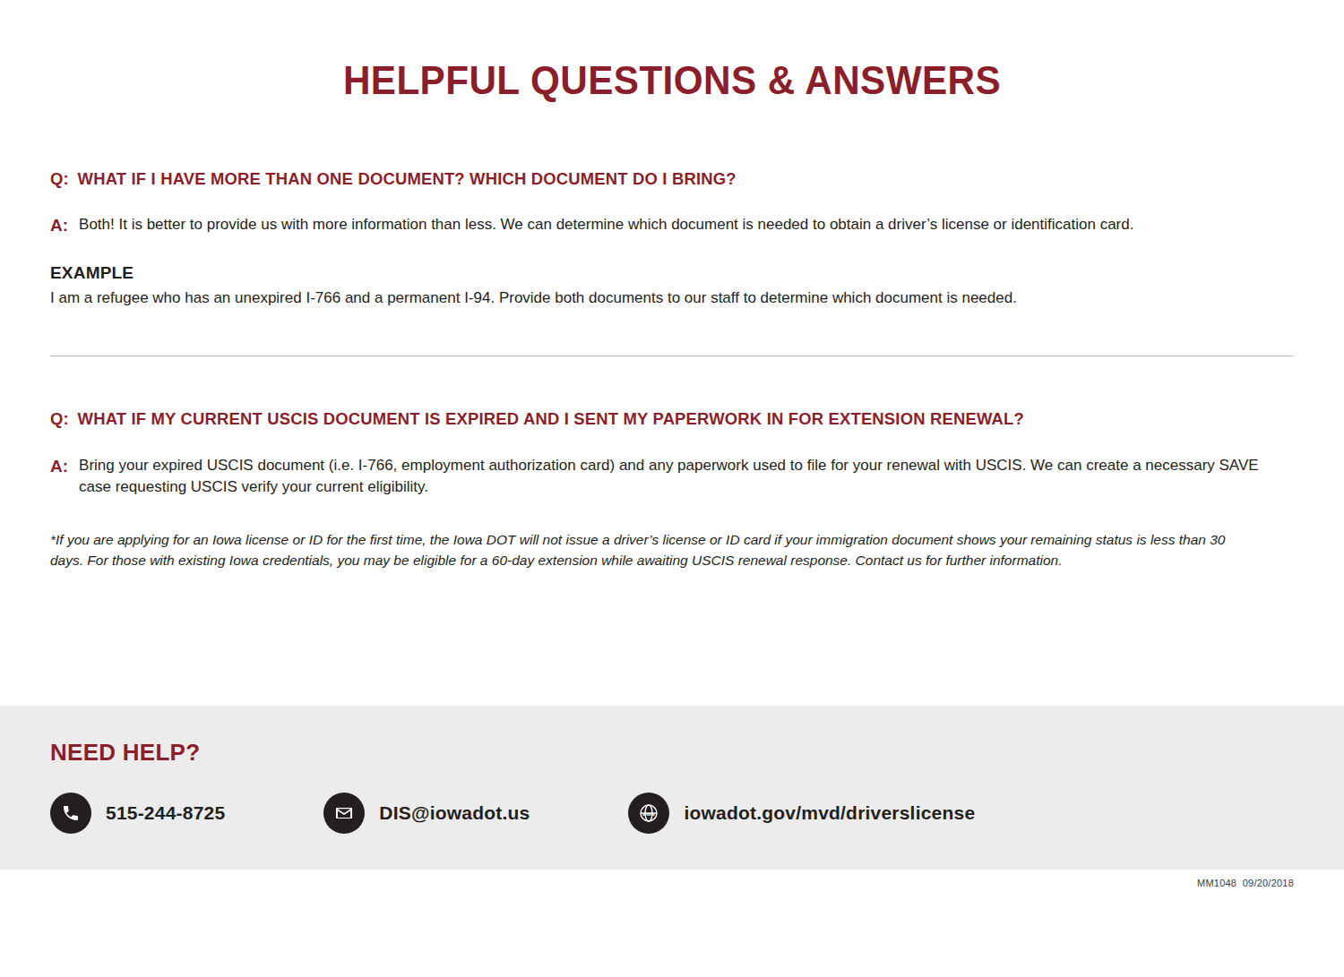HELPFUL QUESTIONS & ANSWERS
Q: WHAT IF I HAVE MORE THAN ONE DOCUMENT? WHICH DOCUMENT DO I BRING?
A:
Both! It is better to provide us with more information than less. We can determine which document is needed to obtain a driver’s license or identification card.
EXAMPLE
I am a refugee who has an unexpired I-766 and a permanent I-94. Provide both documents to our staff to determine which document is needed.
Q: WHAT IF MY CURRENT USCIS DOCUMENT IS EXPIRED AND I SENT MY PAPERWORK IN FOR EXTENSION RENEWAL?
A:
Bring your expired USCIS document (i.e. I-766, employment authorization card) and any paperwork used to file for your renewal with USCIS. We can create a necessary SAVE case requesting USCIS verify your current eligibility.
*If you are applying for an Iowa license or ID for the first time, the Iowa DOT will not issue a driver’s license or ID card if your immigration document shows your remaining status is less than 30 days. For those with existing Iowa credentials, you may be eligible for a 60-day extension while awaiting USCIS renewal response. Contact us for further information.
NEED HELP?
515-244-8725
DIS@iowadot.us
www iowadot.gov/mvd/driverslicense
MM1048 09/20/2018